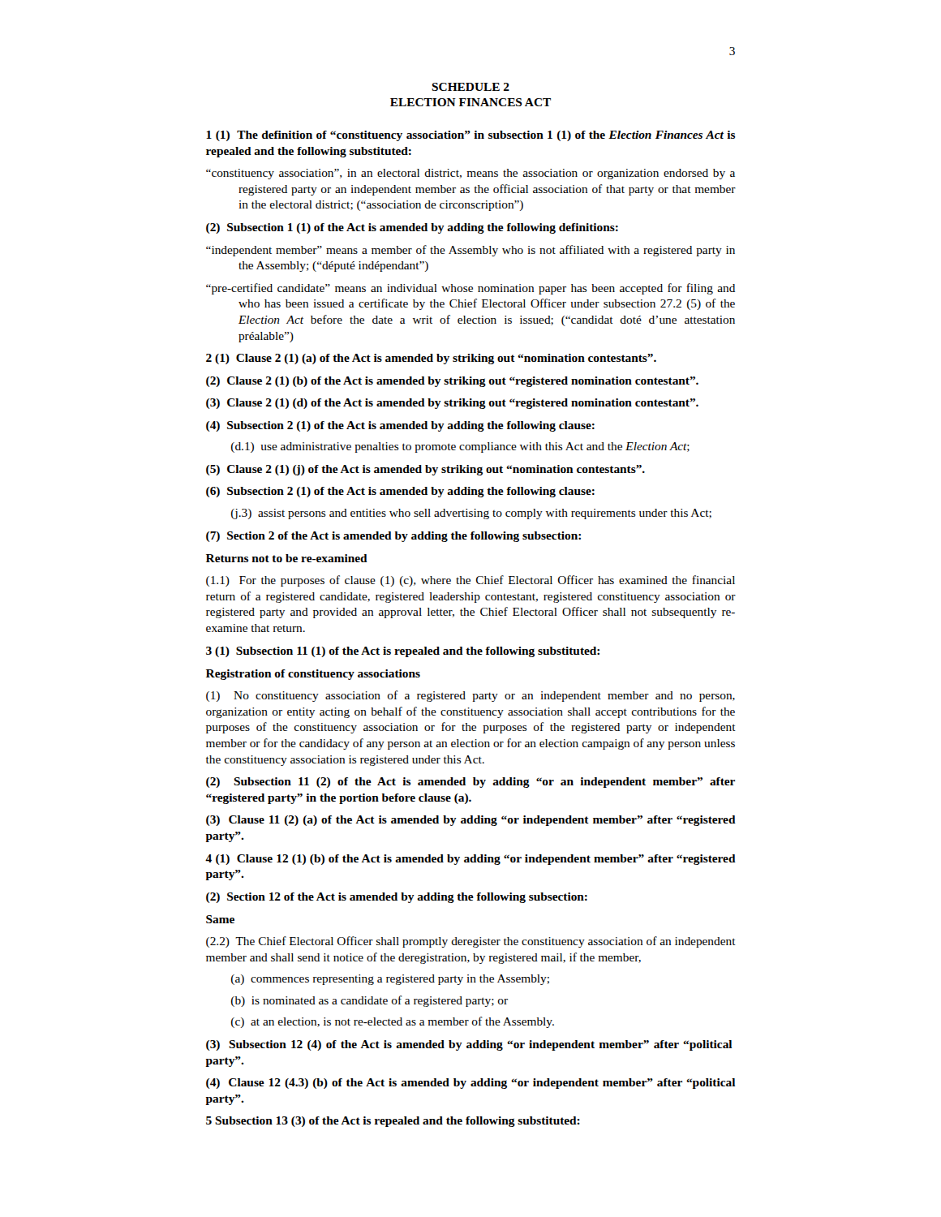3
SCHEDULE 2ELECTION FINANCES ACT
1 (1) The definition of “constituency association” in subsection 1 (1) of the Election Finances Act is repealed and the following substituted:
“constituency association”, in an electoral district, means the association or organization endorsed by a registered party or an independent member as the official association of that party or that member in the electoral district; (“association de circonscription”)
(2) Subsection 1 (1) of the Act is amended by adding the following definitions:
“independent member” means a member of the Assembly who is not affiliated with a registered party in the Assembly; (“député indépendant”)
“pre-certified candidate” means an individual whose nomination paper has been accepted for filing and who has been issued a certificate by the Chief Electoral Officer under subsection 27.2 (5) of the Election Act before the date a writ of election is issued; (“candidat doté d’une attestation préalable”)
2 (1) Clause 2 (1) (a) of the Act is amended by striking out “nomination contestants”.
(2) Clause 2 (1) (b) of the Act is amended by striking out “registered nomination contestant”.
(3) Clause 2 (1) (d) of the Act is amended by striking out “registered nomination contestant”.
(4) Subsection 2 (1) of the Act is amended by adding the following clause:
(d.1) use administrative penalties to promote compliance with this Act and the Election Act;
(5) Clause 2 (1) (j) of the Act is amended by striking out “nomination contestants”.
(6) Subsection 2 (1) of the Act is amended by adding the following clause:
(j.3) assist persons and entities who sell advertising to comply with requirements under this Act;
(7) Section 2 of the Act is amended by adding the following subsection:
Returns not to be re-examined
(1.1) For the purposes of clause (1) (c), where the Chief Electoral Officer has examined the financial return of a registered candidate, registered leadership contestant, registered constituency association or registered party and provided an approval letter, the Chief Electoral Officer shall not subsequently re-examine that return.
3 (1) Subsection 11 (1) of the Act is repealed and the following substituted:
Registration of constituency associations
(1) No constituency association of a registered party or an independent member and no person, organization or entity acting on behalf of the constituency association shall accept contributions for the purposes of the constituency association or for the purposes of the registered party or independent member or for the candidacy of any person at an election or for an election campaign of any person unless the constituency association is registered under this Act.
(2) Subsection 11 (2) of the Act is amended by adding “or an independent member” after “registered party” in the portion before clause (a).
(3) Clause 11 (2) (a) of the Act is amended by adding “or independent member” after “registered party”.
4 (1) Clause 12 (1) (b) of the Act is amended by adding “or independent member” after “registered party”.
(2) Section 12 of the Act is amended by adding the following subsection:
Same
(2.2) The Chief Electoral Officer shall promptly deregister the constituency association of an independent member and shall send it notice of the deregistration, by registered mail, if the member,
(a) commences representing a registered party in the Assembly;
(b) is nominated as a candidate of a registered party; or
(c) at an election, is not re-elected as a member of the Assembly.
(3) Subsection 12 (4) of the Act is amended by adding “or independent member” after “political party”.
(4) Clause 12 (4.3) (b) of the Act is amended by adding “or independent member” after “political party”.
5 Subsection 13 (3) of the Act is repealed and the following substituted: